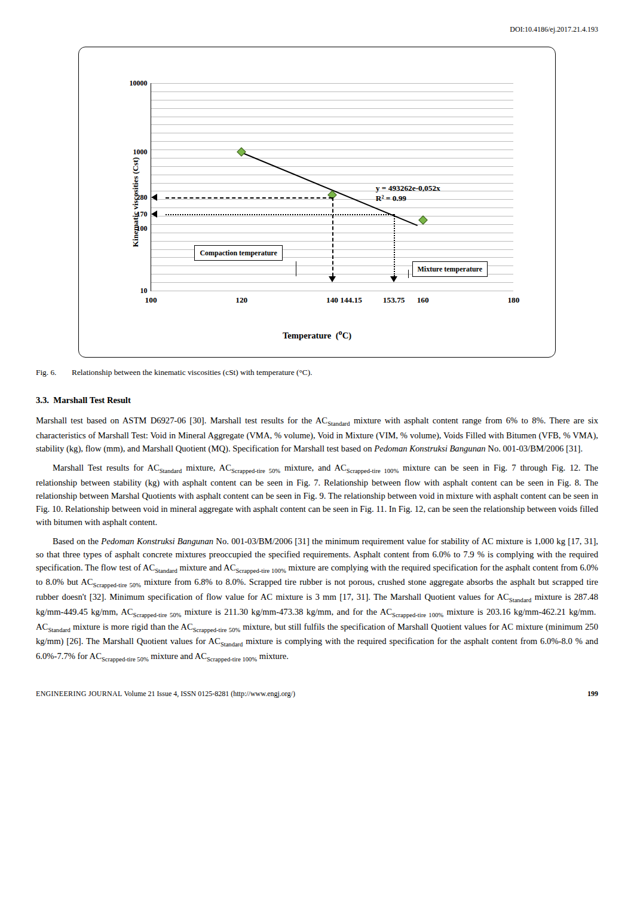DOI:10.4186/ej.2017.21.4.193
Kinematic viscosities (Cst)
10000
1000
280
170
100
10
100
120
140
144.15
153.75
160
180
y = 493262e-0,052x
R² = 0.99
Compaction temperature
Mixture temperature
Temperature (oC)
Fig. 6. Relationship between the kinematic viscosities (cSt) with temperature (°C).
3.3. Marshall Test Result
Marshall test based on ASTM D6927-06 [30]. Marshall test results for the ACStandard mixture with asphalt content range from 6% to 8%. There are six characteristics of Marshall Test: Void in Mineral Aggregate (VMA, % volume), Void in Mixture (VIM, % volume), Voids Filled with Bitumen (VFB, % VMA), stability (kg), flow (mm), and Marshall Quotient (MQ). Specification for Marshall test based on Pedoman Konstruksi Bangunan No. 001-03/BM/2006 [31].
Marshall Test results for ACStandard mixture, ACScrapped-tire 50% mixture, and ACScrapped-tire 100% mixture can be seen in Fig. 7 through Fig. 12. The relationship between stability (kg) with asphalt content can be seen in Fig. 7. Relationship between flow with asphalt content can be seen in Fig. 8. The relationship between Marshal Quotients with asphalt content can be seen in Fig. 9. The relationship between void in mixture with asphalt content can be seen in Fig. 10. Relationship between void in mineral aggregate with asphalt content can be seen in Fig. 11. In Fig. 12, can be seen the relationship between voids filled with bitumen with asphalt content.
Based on the Pedoman Konstruksi Bangunan No. 001-03/BM/2006 [31] the minimum requirement value for stability of AC mixture is 1,000 kg [17, 31], so that three types of asphalt concrete mixtures preoccupied the specified requirements. Asphalt content from 6.0% to 7.9 % is complying with the required specification. The flow test of ACStandard mixture and ACScrapped-tire 100% mixture are complying with the required specification for the asphalt content from 6.0% to 8.0% but ACScrapped-tire 50% mixture from 6.8% to 8.0%. Scrapped tire rubber is not porous, crushed stone aggregate absorbs the asphalt but scrapped tire rubber doesn't [32]. Minimum specification of flow value for AC mixture is 3 mm [17, 31]. The Marshall Quotient values for ACStandard mixture is 287.48 kg/mm-449.45 kg/mm, ACScrapped-tire 50% mixture is 211.30 kg/mm-473.38 kg/mm, and for the ACScrapped-tire 100% mixture is 203.16 kg/mm-462.21 kg/mm. ACStandard mixture is more rigid than the ACScrapped-tire 50% mixture, but still fulfils the specification of Marshall Quotient values for AC mixture (minimum 250 kg/mm) [26]. The Marshall Quotient values for ACStandard mixture is complying with the required specification for the asphalt content from 6.0%-8.0 % and 6.0%-7.7% for ACScrapped-tire 50% mixture and ACScrapped-tire 100% mixture.
ENGINEERING JOURNAL Volume 21 Issue 4, ISSN 0125-8281 (http://www.engj.org/)
199